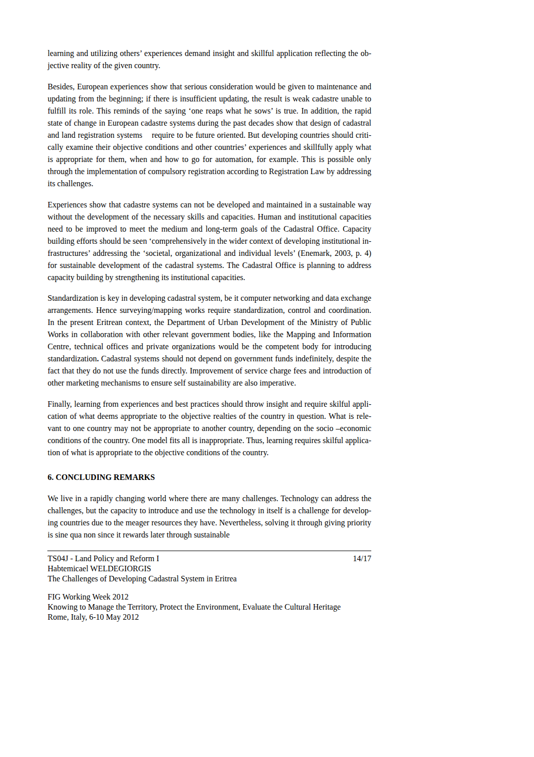learning and utilizing others’ experiences demand insight and skillful application reflecting the objective reality of the given country.
Besides, European experiences show that serious consideration would be given to maintenance and updating from the beginning; if there is insufficient updating, the result is weak cadastre unable to fulfill its role. This reminds of the saying ‘one reaps what he sows’ is true. In addition, the rapid state of change in European cadastre systems during the past decades show that design of cadastral and land registration systems require to be future oriented. But developing countries should critically examine their objective conditions and other countries’ experiences and skillfully apply what is appropriate for them, when and how to go for automation, for example. This is possible only through the implementation of compulsory registration according to Registration Law by addressing its challenges.
Experiences show that cadastre systems can not be developed and maintained in a sustainable way without the development of the necessary skills and capacities. Human and institutional capacities need to be improved to meet the medium and long-term goals of the Cadastral Office. Capacity building efforts should be seen ‘comprehensively in the wider context of developing institutional infrastructures’ addressing the ‘societal, organizational and individual levels’ (Enemark, 2003, p. 4) for sustainable development of the cadastral systems. The Cadastral Office is planning to address capacity building by strengthening its institutional capacities.
Standardization is key in developing cadastral system, be it computer networking and data exchange arrangements. Hence surveying/mapping works require standardization, control and coordination. In the present Eritrean context, the Department of Urban Development of the Ministry of Public Works in collaboration with other relevant government bodies, like the Mapping and Information Centre, technical offices and private organizations would be the competent body for introducing standardization. Cadastral systems should not depend on government funds indefinitely, despite the fact that they do not use the funds directly. Improvement of service charge fees and introduction of other marketing mechanisms to ensure self sustainability are also imperative.
Finally, learning from experiences and best practices should throw insight and require skilful application of what deems appropriate to the objective realties of the country in question. What is relevant to one country may not be appropriate to another country, depending on the socio –economic conditions of the country. One model fits all is inappropriate. Thus, learning requires skilful application of what is appropriate to the objective conditions of the country.
6. CONCLUDING REMARKS
We live in a rapidly changing world where there are many challenges. Technology can address the challenges, but the capacity to introduce and use the technology in itself is a challenge for developing countries due to the meager resources they have. Nevertheless, solving it through giving priority is sine qua non since it rewards later through sustainable
TS04J - Land Policy and Reform I 14/17
Habtemicael WELDEGIORGIS
The Challenges of Developing Cadastral System in Eritrea
FIG Working Week 2012
Knowing to Manage the Territory, Protect the Environment, Evaluate the Cultural Heritage
Rome, Italy, 6-10 May 2012